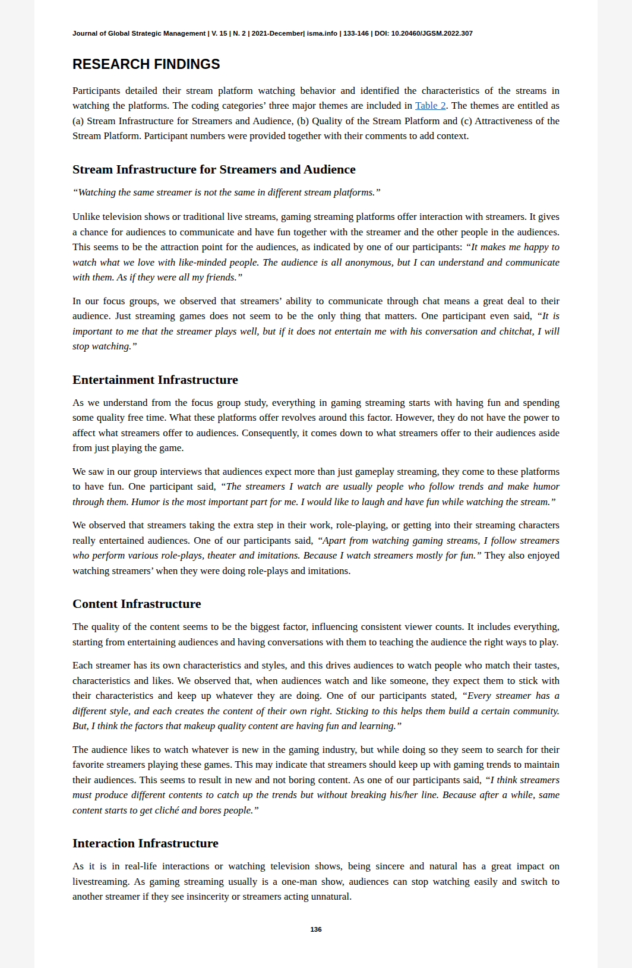Journal of Global Strategic Management | V. 15 | N. 2 | 2021-December| isma.info | 133-146 | DOI: 10.20460/JGSM.2022.307
RESEARCH FINDINGS
Participants detailed their stream platform watching behavior and identified the characteristics of the streams in watching the platforms. The coding categories’ three major themes are included in Table 2. The themes are entitled as (a) Stream Infrastructure for Streamers and Audience, (b) Quality of the Stream Platform and (c) Attractiveness of the Stream Platform. Participant numbers were provided together with their comments to add context.
Stream Infrastructure for Streamers and Audience
“Watching the same streamer is not the same in different stream platforms.”
Unlike television shows or traditional live streams, gaming streaming platforms offer interaction with streamers. It gives a chance for audiences to communicate and have fun together with the streamer and the other people in the audiences. This seems to be the attraction point for the audiences, as indicated by one of our participants: “It makes me happy to watch what we love with like-minded people. The audience is all anonymous, but I can understand and communicate with them. As if they were all my friends.”
In our focus groups, we observed that streamers’ ability to communicate through chat means a great deal to their audience. Just streaming games does not seem to be the only thing that matters. One participant even said, “It is important to me that the streamer plays well, but if it does not entertain me with his conversation and chitchat, I will stop watching.”
Entertainment Infrastructure
As we understand from the focus group study, everything in gaming streaming starts with having fun and spending some quality free time. What these platforms offer revolves around this factor. However, they do not have the power to affect what streamers offer to audiences. Consequently, it comes down to what streamers offer to their audiences aside from just playing the game.
We saw in our group interviews that audiences expect more than just gameplay streaming, they come to these platforms to have fun. One participant said, “The streamers I watch are usually people who follow trends and make humor through them. Humor is the most important part for me. I would like to laugh and have fun while watching the stream.”
We observed that streamers taking the extra step in their work, role-playing, or getting into their streaming characters really entertained audiences. One of our participants said, “Apart from watching gaming streams, I follow streamers who perform various role-plays, theater and imitations. Because I watch streamers mostly for fun.” They also enjoyed watching streamers’ when they were doing role-plays and imitations.
Content Infrastructure
The quality of the content seems to be the biggest factor, influencing consistent viewer counts. It includes everything, starting from entertaining audiences and having conversations with them to teaching the audience the right ways to play.
Each streamer has its own characteristics and styles, and this drives audiences to watch people who match their tastes, characteristics and likes. We observed that, when audiences watch and like someone, they expect them to stick with their characteristics and keep up whatever they are doing. One of our participants stated, “Every streamer has a different style, and each creates the content of their own right. Sticking to this helps them build a certain community. But, I think the factors that makeup quality content are having fun and learning.”
The audience likes to watch whatever is new in the gaming industry, but while doing so they seem to search for their favorite streamers playing these games. This may indicate that streamers should keep up with gaming trends to maintain their audiences. This seems to result in new and not boring content. As one of our participants said, “I think streamers must produce different contents to catch up the trends but without breaking his/her line. Because after a while, same content starts to get cliché and bores people.”
Interaction Infrastructure
As it is in real-life interactions or watching television shows, being sincere and natural has a great impact on livestreaming. As gaming streaming usually is a one-man show, audiences can stop watching easily and switch to another streamer if they see insincerity or streamers acting unnatural.
136